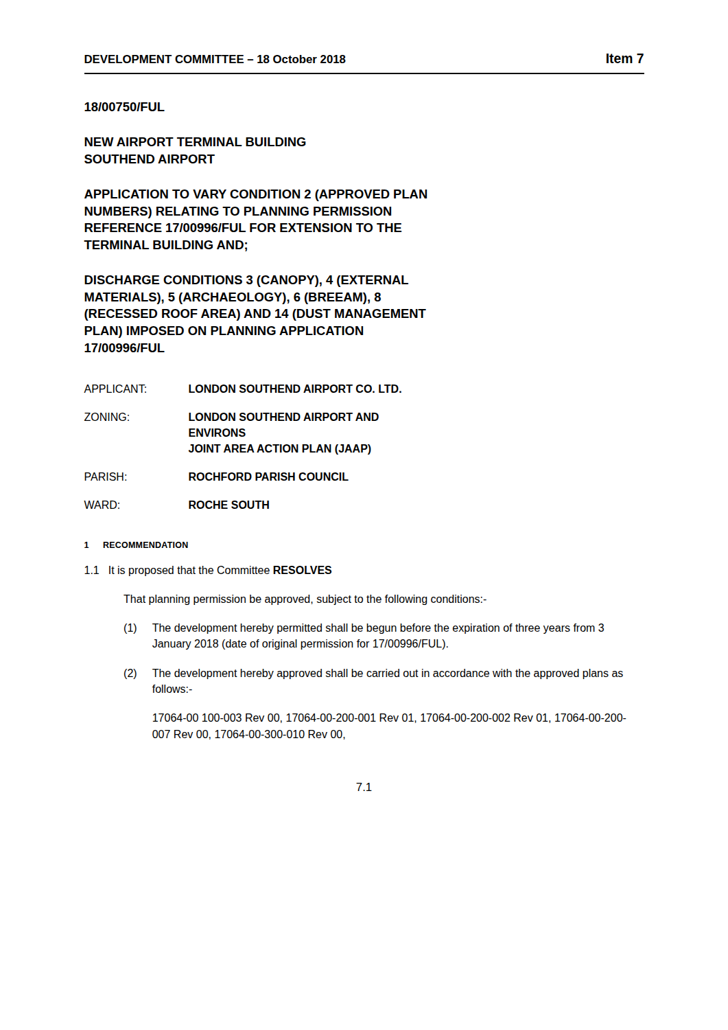DEVELOPMENT COMMITTEE – 18 October 2018 Item 7
18/00750/FUL
NEW AIRPORT TERMINAL BUILDING SOUTHEND AIRPORT
APPLICATION TO VARY CONDITION 2 (APPROVED PLAN NUMBERS) RELATING TO PLANNING PERMISSION REFERENCE 17/00996/FUL FOR EXTENSION TO THE TERMINAL BUILDING AND;
DISCHARGE CONDITIONS 3 (CANOPY), 4 (EXTERNAL MATERIALS), 5 (ARCHAEOLOGY), 6 (BREEAM), 8 (RECESSED ROOF AREA) AND 14 (DUST MANAGEMENT PLAN) IMPOSED ON PLANNING APPLICATION 17/00996/FUL
APPLICANT:
LONDON SOUTHEND AIRPORT CO. LTD.
ZONING:
LONDON SOUTHEND AIRPORT AND ENVIRONS JOINT AREA ACTION PLAN (JAAP)
PARISH:
ROCHFORD PARISH COUNCIL
WARD:
ROCHE SOUTH
1 RECOMMENDATION
1.1 It is proposed that the Committee RESOLVES
That planning permission be approved, subject to the following conditions:-
The development hereby permitted shall be begun before the expiration of three years from 3 January 2018 (date of original permission for 17/00996/FUL).
The development hereby approved shall be carried out in accordance with the approved plans as follows:-
17064-00 100-003 Rev 00, 17064-00-200-001 Rev 01, 17064-00-200-002 Rev 01, 17064-00-200-007 Rev 00, 17064-00-300-010 Rev 00,
7.1